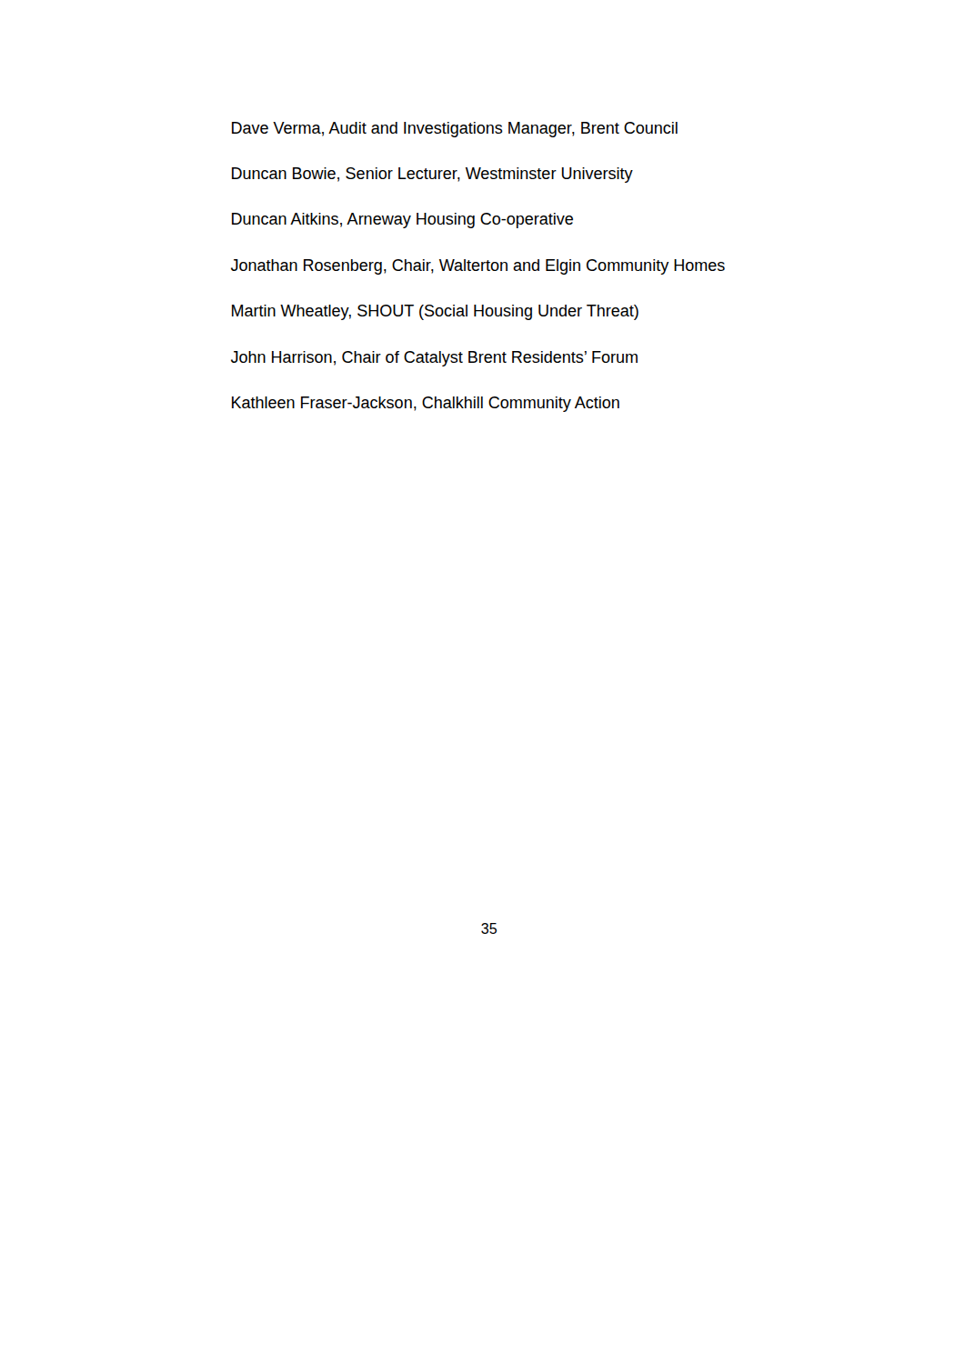Dave Verma, Audit and Investigations Manager, Brent Council
Duncan Bowie, Senior Lecturer, Westminster University
Duncan Aitkins, Arneway Housing Co-operative
Jonathan Rosenberg, Chair, Walterton and Elgin Community Homes
Martin Wheatley, SHOUT (Social Housing Under Threat)
John Harrison, Chair of Catalyst Brent Residents’ Forum
Kathleen Fraser-Jackson, Chalkhill Community Action
35